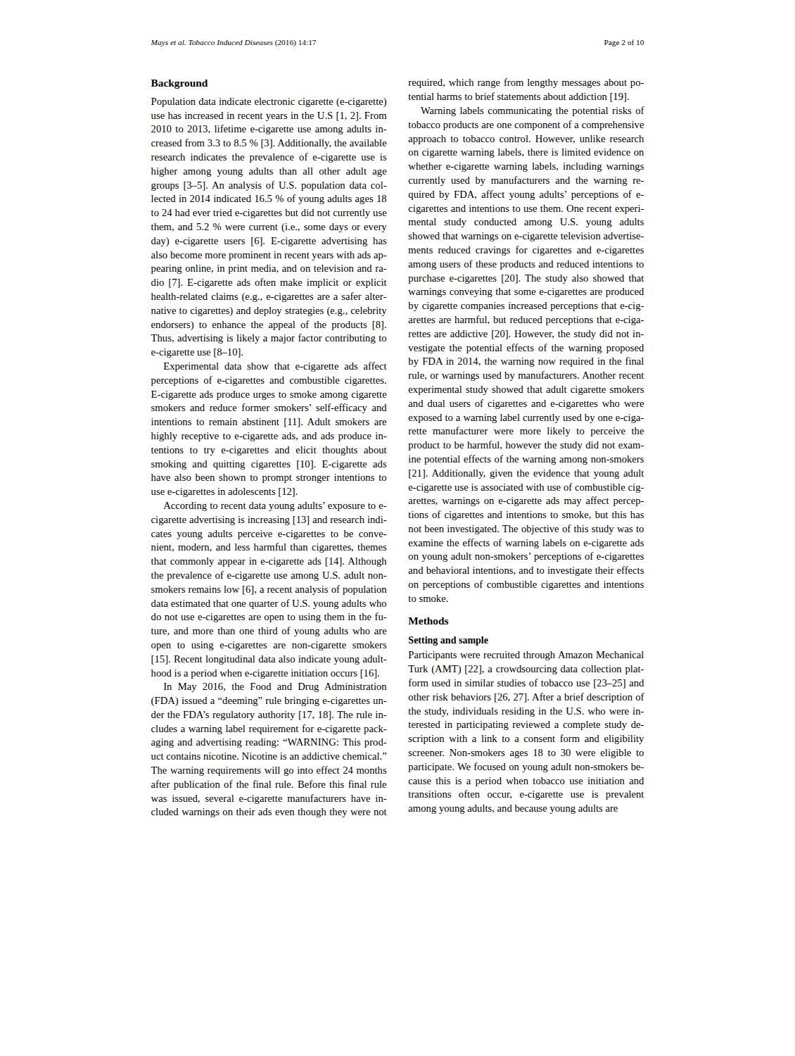Mays et al. Tobacco Induced Diseases (2016) 14:17
Page 2 of 10
Background
Population data indicate electronic cigarette (e-cigarette) use has increased in recent years in the U.S [1, 2]. From 2010 to 2013, lifetime e-cigarette use among adults increased from 3.3 to 8.5 % [3]. Additionally, the available research indicates the prevalence of e-cigarette use is higher among young adults than all other adult age groups [3–5]. An analysis of U.S. population data collected in 2014 indicated 16.5 % of young adults ages 18 to 24 had ever tried e-cigarettes but did not currently use them, and 5.2 % were current (i.e., some days or every day) e-cigarette users [6]. E-cigarette advertising has also become more prominent in recent years with ads appearing online, in print media, and on television and radio [7]. E-cigarette ads often make implicit or explicit health-related claims (e.g., e-cigarettes are a safer alternative to cigarettes) and deploy strategies (e.g., celebrity endorsers) to enhance the appeal of the products [8]. Thus, advertising is likely a major factor contributing to e-cigarette use [8–10].
Experimental data show that e-cigarette ads affect perceptions of e-cigarettes and combustible cigarettes. E-cigarette ads produce urges to smoke among cigarette smokers and reduce former smokers’ self-efficacy and intentions to remain abstinent [11]. Adult smokers are highly receptive to e-cigarette ads, and ads produce intentions to try e-cigarettes and elicit thoughts about smoking and quitting cigarettes [10]. E-cigarette ads have also been shown to prompt stronger intentions to use e-cigarettes in adolescents [12].
According to recent data young adults’ exposure to e-cigarette advertising is increasing [13] and research indicates young adults perceive e-cigarettes to be convenient, modern, and less harmful than cigarettes, themes that commonly appear in e-cigarette ads [14]. Although the prevalence of e-cigarette use among U.S. adult non-smokers remains low [6], a recent analysis of population data estimated that one quarter of U.S. young adults who do not use e-cigarettes are open to using them in the future, and more than one third of young adults who are open to using e-cigarettes are non-cigarette smokers [15]. Recent longitudinal data also indicate young adulthood is a period when e-cigarette initiation occurs [16].
In May 2016, the Food and Drug Administration (FDA) issued a “deeming” rule bringing e-cigarettes under the FDA’s regulatory authority [17, 18]. The rule includes a warning label requirement for e-cigarette packaging and advertising reading: “WARNING: This product contains nicotine. Nicotine is an addictive chemical.” The warning requirements will go into effect 24 months after publication of the final rule. Before this final rule was issued, several e-cigarette manufacturers have included warnings on their ads even though they were not required, which range from lengthy messages about potential harms to brief statements about addiction [19].
Warning labels communicating the potential risks of tobacco products are one component of a comprehensive approach to tobacco control. However, unlike research on cigarette warning labels, there is limited evidence on whether e-cigarette warning labels, including warnings currently used by manufacturers and the warning required by FDA, affect young adults’ perceptions of e-cigarettes and intentions to use them. One recent experimental study conducted among U.S. young adults showed that warnings on e-cigarette television advertisements reduced cravings for cigarettes and e-cigarettes among users of these products and reduced intentions to purchase e-cigarettes [20]. The study also showed that warnings conveying that some e-cigarettes are produced by cigarette companies increased perceptions that e-cigarettes are harmful, but reduced perceptions that e-cigarettes are addictive [20]. However, the study did not investigate the potential effects of the warning proposed by FDA in 2014, the warning now required in the final rule, or warnings used by manufacturers. Another recent experimental study showed that adult cigarette smokers and dual users of cigarettes and e-cigarettes who were exposed to a warning label currently used by one e-cigarette manufacturer were more likely to perceive the product to be harmful, however the study did not examine potential effects of the warning among non-smokers [21]. Additionally, given the evidence that young adult e-cigarette use is associated with use of combustible cigarettes, warnings on e-cigarette ads may affect perceptions of cigarettes and intentions to smoke, but this has not been investigated. The objective of this study was to examine the effects of warning labels on e-cigarette ads on young adult non-smokers’ perceptions of e-cigarettes and behavioral intentions, and to investigate their effects on perceptions of combustible cigarettes and intentions to smoke.
Methods
Setting and sample
Participants were recruited through Amazon Mechanical Turk (AMT) [22], a crowdsourcing data collection platform used in similar studies of tobacco use [23–25] and other risk behaviors [26, 27]. After a brief description of the study, individuals residing in the U.S. who were interested in participating reviewed a complete study description with a link to a consent form and eligibility screener. Non-smokers ages 18 to 30 were eligible to participate. We focused on young adult non-smokers because this is a period when tobacco use initiation and transitions often occur, e-cigarette use is prevalent among young adults, and because young adults are